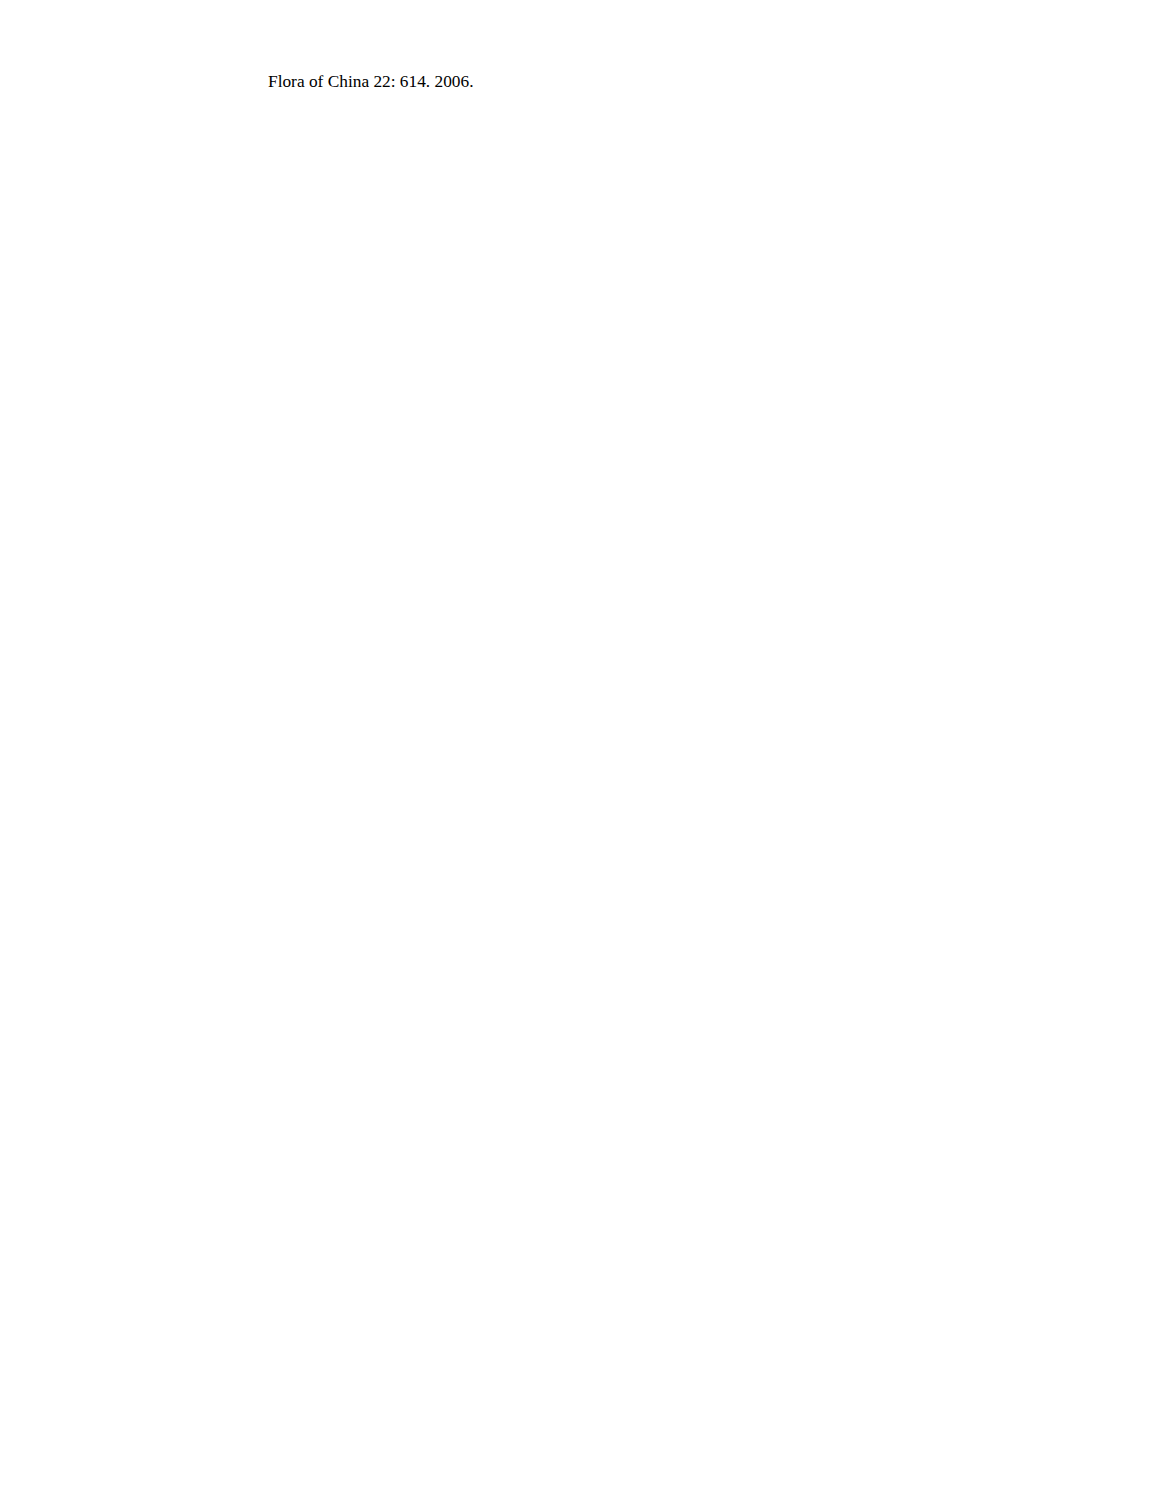Flora of China 22: 614. 2006.